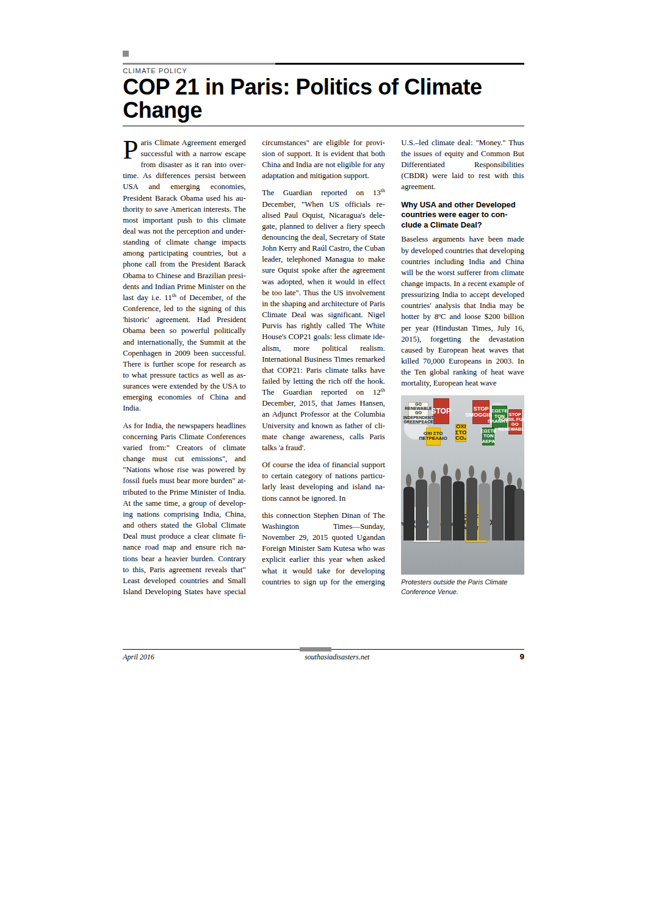Climate Policy
COP 21 in Paris: Politics of Climate Change
Paris Climate Agreement emerged successful with a narrow escape from disaster as it ran into overtime. As differences persist between USA and emerging economies, President Barack Obama used his authority to save American interests. The most important push to this climate deal was not the perception and understanding of climate change impacts among participating countries, but a phone call from the President Barack Obama to Chinese and Brazilian presidents and Indian Prime Minister on the last day i.e. 11th of December, of the Conference, led to the signing of this 'historic' agreement. Had President Obama been so powerful politically and internationally, the Summit at the Copenhagen in 2009 been successful. There is further scope for research as to what pressure tactics as well as assurances were extended by the USA to emerging economies of China and India.
As for India, the newspapers headlines concerning Paris Climate Conferences varied from:" Creators of climate change must cut emissions", and "Nations whose rise was powered by fossil fuels must bear more burden" attributed to the Prime Minister of India. At the same time, a group of developing nations comprising India, China, and others stated the Global Climate Deal must produce a clear climate finance road map and ensure rich nations bear a heavier burden. Contrary to this, Paris agreement reveals that" Least developed countries and Small Island Developing States have special circumstances" are eligible for provision of support. It is evident that both China and India are not eligible for any adaptation and mitigation support.
The Guardian reported on 13th December, "When US officials realised Paul Oquist, Nicaragua's delegate, planned to deliver a fiery speech denouncing the deal, Secretary of State John Kerry and Raúl Castro, the Cuban leader, telephoned Managua to make sure Oquist spoke after the agreement was adopted, when it would in effect be too late". Thus the US involvement in the shaping and architecture of Paris Climate Deal was significant. Nigel Purvis has rightly called The White House's COP21 goals: less climate idealism, more political realism. International Business Times remarked that COP21: Paris climate talks have failed by letting the rich off the hook. The Guardian reported on 12th December, 2015, that James Hansen, an Adjunct Professor at the Columbia University and known as father of climate change awareness, calls Paris talks 'a fraud'.
Of course the idea of financial support to certain category of nations particularly least developing and island nations cannot be ignored. In
this connection Stephen Dinan of The Washington Times—Sunday, November 29, 2015 quoted Ugandan Foreign Minister Sam Kutesa who was explicit earlier this year when asked what it would take for developing countries to sign up for the emerging U.S.–led climate deal: "Money." Thus the issues of equity and Common But Differentiated Responsibilities (CBDR) were laid to rest with this agreement.
Why USA and other Developed countries were eager to conclude a Climate Deal?
Baseless arguments have been made by developed countries that developing countries including India and China will be the worst sufferer from climate change impacts. In a recent example of pressurizing India to accept developed countries' analysis that India may be hotter by 8ºC and loose $200 billion per year (Hindustan Times, July 16, 2015), forgetting the devastation caused by European heat waves that killed 70,000 Europeans in 2003. In the Ten global ranking of heat wave mortality, European heat wave
GO RENEWABLE
GO INDEPENDENT
GREENPEACE
STOP
STOP
SMOGGING
ΣΩΣΤΕ
ΤΟΝ ΠΛΑΝΗΤΗ
STOP
FOSSIL FUELS
GO
RENEWABLES!
ΟΧΙ ΣΤΟ
ΠΕΤΡΕΛΑΙΟ
ΟΧΙ
ΣΤΟ
CO₂
ΣΩΣΤΕ
ΤΟΝ ΑΕΡΑ
100%
RENEWABLE ENERGY
GREENPEACE
ΣΩΣΤΕ
ΤΟΝ ΠΛΑΝΗΤΗ
ΟΧΙ
Protesters outside the Paris Climate Conference Venue.
April 2016
southasiadisasters.net
9